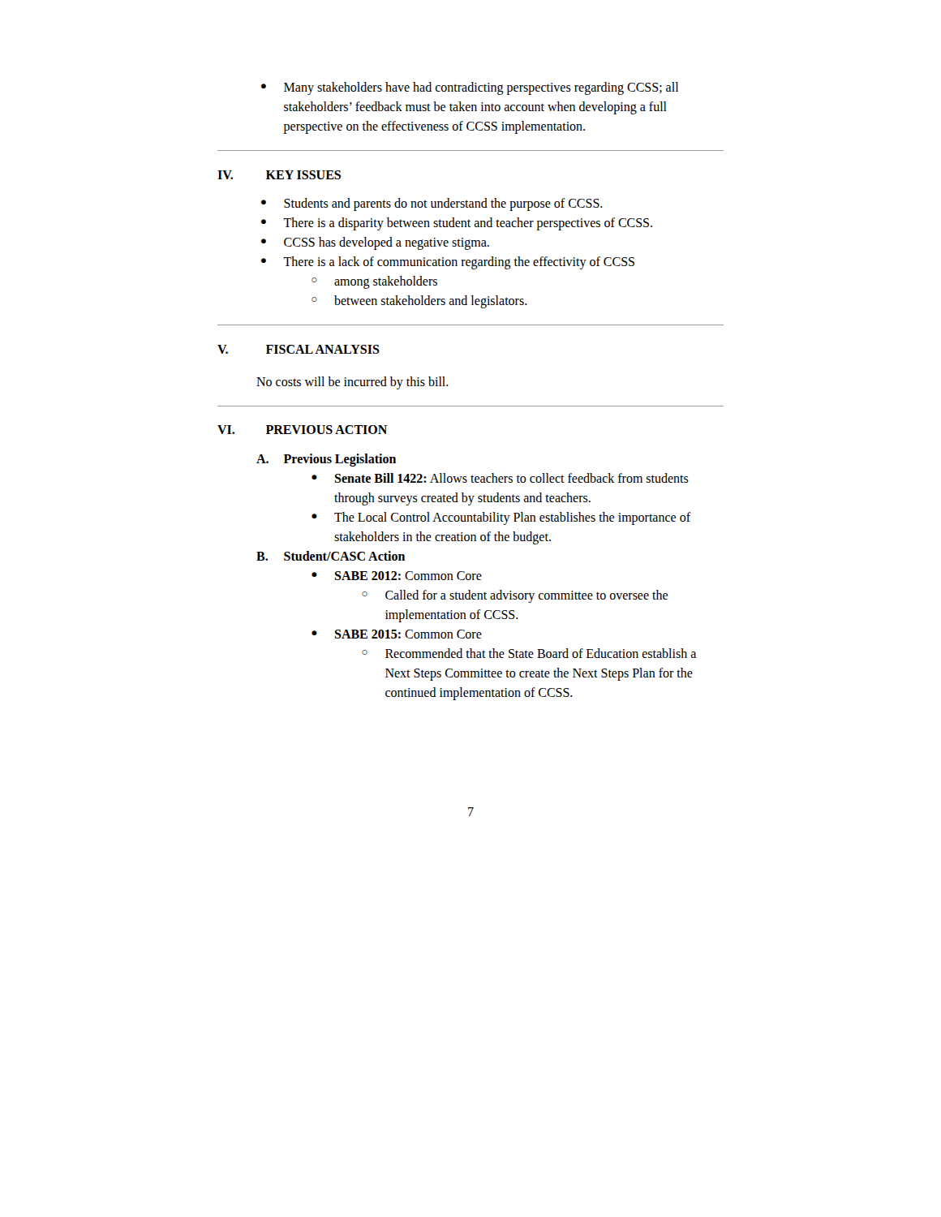Many stakeholders have had contradicting perspectives regarding CCSS; all stakeholders’ feedback must be taken into account when developing a full perspective on the effectiveness of CCSS implementation.
IV.
KEY ISSUES
Students and parents do not understand the purpose of CCSS.
There is a disparity between student and teacher perspectives of CCSS.
CCSS has developed a negative stigma.
There is a lack of communication regarding the effectivity of CCSS
among stakeholders
between stakeholders and legislators.
V.
FISCAL ANALYSIS
No costs will be incurred by this bill.
VI.
PREVIOUS ACTION
A. Previous Legislation
Senate Bill 1422: Allows teachers to collect feedback from students through surveys created by students and teachers.
The Local Control Accountability Plan establishes the importance of stakeholders in the creation of the budget.
B. Student/CASC Action
SABE 2012: Common Core
Called for a student advisory committee to oversee the implementation of CCSS.
SABE 2015: Common Core
Recommended that the State Board of Education establish a Next Steps Committee to create the Next Steps Plan for the continued implementation of CCSS.
7